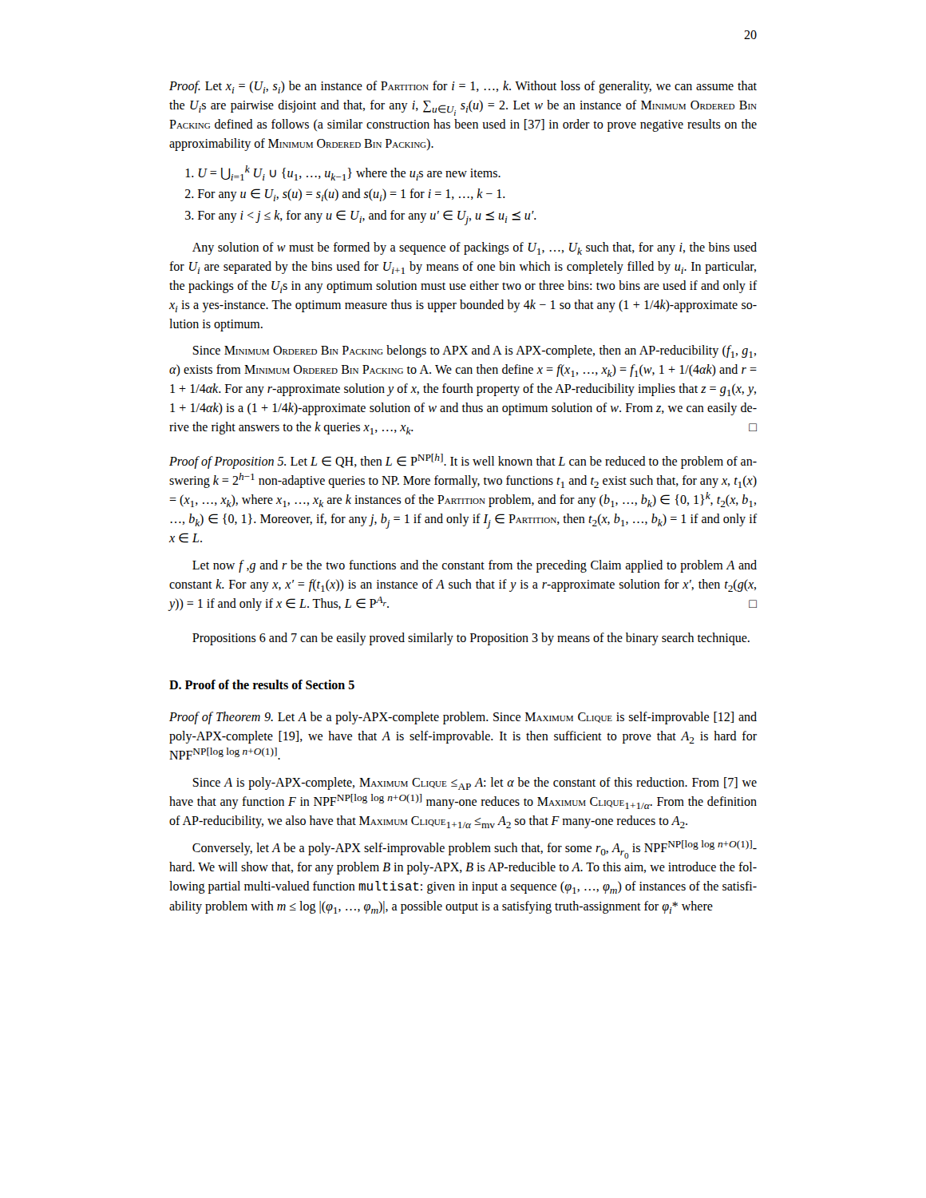20
Proof. Let xi = (Ui, si) be an instance of Partition for i = 1, …, k. Without loss of generality, we can assume that the Uis are pairwise disjoint and that, for any i, ∑u∈Ui si(u) = 2. Let w be an instance of Minimum Ordered Bin Packing defined as follows (a similar construction has been used in [37] in order to prove negative results on the approximability of Minimum Ordered Bin Packing).
U = ⋃i=1k Ui ∪ {u1, …, uk−1} where the uis are new items.
For any u ∈ Ui, s(u) = si(u) and s(ui) = 1 for i = 1, …, k − 1.
For any i < j ≤ k, for any u ∈ Ui, and for any u′ ∈ Uj, u ⪯ ui ⪯ u′.
Any solution of w must be formed by a sequence of packings of U1, …, Uk such that, for any i, the bins used for Ui are separated by the bins used for Ui+1 by means of one bin which is completely filled by ui. In particular, the packings of the Uis in any optimum solution must use either two or three bins: two bins are used if and only if xi is a yes-instance. The optimum measure thus is upper bounded by 4k − 1 so that any (1 + 1/4k)-approximate solution is optimum.
Since Minimum Ordered Bin Packing belongs to APX and A is APX-complete, then an AP-reducibility (f1, g1, α) exists from Minimum Ordered Bin Packing to A. We can then define x = f(x1, …, xk) = f1(w, 1 + 1/(4αk) and r = 1 + 1/4αk. For any r-approximate solution y of x, the fourth property of the AP-reducibility implies that z = g1(x, y, 1 + 1/4αk) is a (1 + 1/4k)-approximate solution of w and thus an optimum solution of w. From z, we can easily derive the right answers to the k queries x1, …, xk. □
Proof of Proposition 5. Let L ∈ QH, then L ∈ PNP[h]. It is well known that L can be reduced to the problem of answering k = 2h−1 non-adaptive queries to NP. More formally, two functions t1 and t2 exist such that, for any x, t1(x) = (x1, …, xk), where x1, …, xk are k instances of the Partition problem, and for any (b1, …, bk) ∈ {0, 1}k, t2(x, b1, …, bk) ∈ {0, 1}. Moreover, if, for any j, bj = 1 if and only if Ij ∈ Partition, then t2(x, b1, …, bk) = 1 if and only if x ∈ L.
Let now f ,g and r be the two functions and the constant from the preceding Claim applied to problem A and constant k. For any x, x′ = f(t1(x)) is an instance of A such that if y is a r-approximate solution for x′, then t2(g(x, y)) = 1 if and only if x ∈ L. Thus, L ∈ PAr. □
Propositions 6 and 7 can be easily proved similarly to Proposition 3 by means of the binary search technique.
D. Proof of the results of Section 5
Proof of Theorem 9. Let A be a poly-APX-complete problem. Since Maximum Clique is self-improvable [12] and poly-APX-complete [19], we have that A is self-improvable. It is then sufficient to prove that A2 is hard for NPFNP[log log n+O(1)].
Since A is poly-APX-complete, Maximum Clique ≤AP A: let α be the constant of this reduction. From [7] we have that any function F in NPFNP[log log n+O(1)] many-one reduces to Maximum Clique1+1/α. From the definition of AP-reducibility, we also have that Maximum Clique1+1/α ≤mv A2 so that F many-one reduces to A2.
Conversely, let A be a poly-APX self-improvable problem such that, for some r0, Ar0 is NPFNP[log log n+O(1)]-hard. We will show that, for any problem B in poly-APX, B is AP-reducible to A. To this aim, we introduce the following partial multi-valued function multisat: given in input a sequence (φ1, …, φm) of instances of the satisfiability problem with m ≤ log |(φ1, …, φm)|, a possible output is a satisfying truth-assignment for φi* where